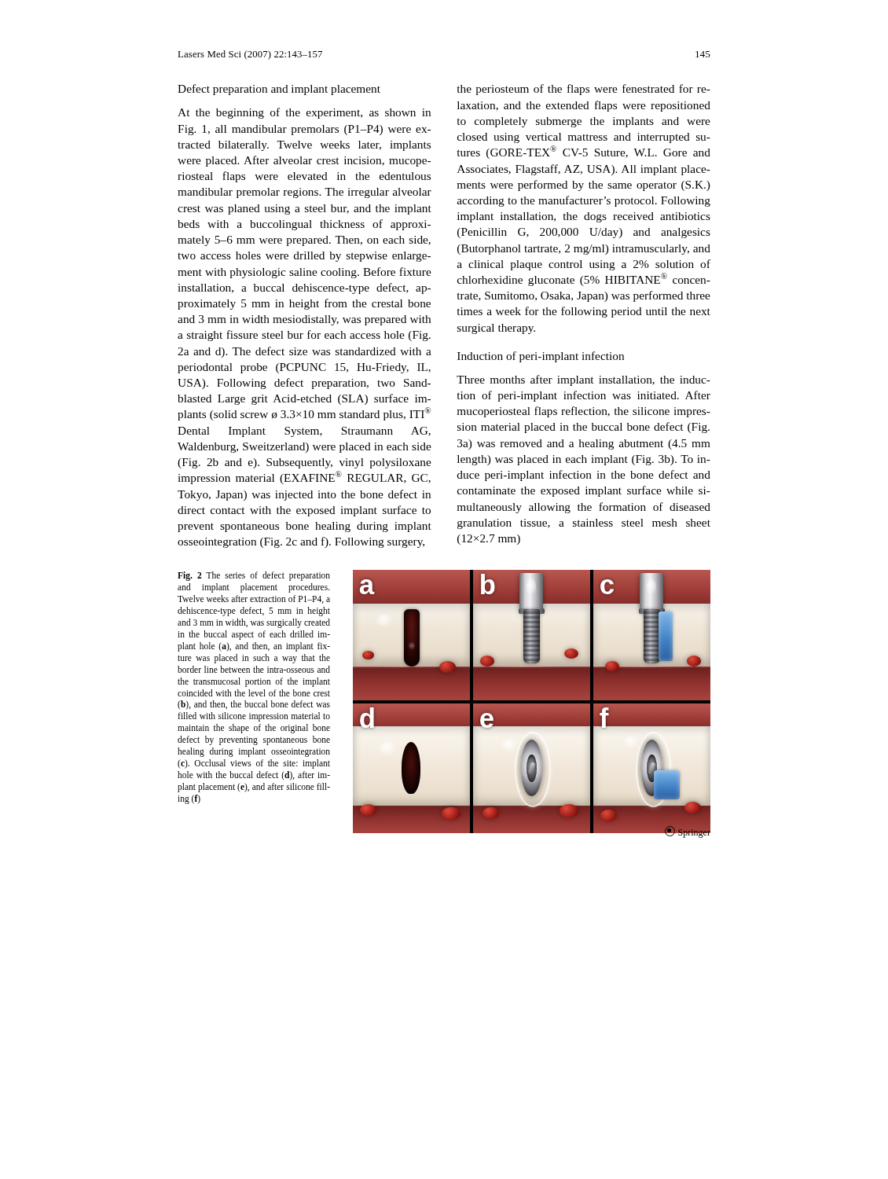Lasers Med Sci (2007) 22:143–157
145
Defect preparation and implant placement
At the beginning of the experiment, as shown in Fig. 1, all mandibular premolars (P1–P4) were extracted bilaterally. Twelve weeks later, implants were placed. After alveolar crest incision, mucoperiosteal flaps were elevated in the edentulous mandibular premolar regions. The irregular alveolar crest was planed using a steel bur, and the implant beds with a buccolingual thickness of approximately 5–6 mm were prepared. Then, on each side, two access holes were drilled by stepwise enlargement with physiologic saline cooling. Before fixture installation, a buccal dehiscence-type defect, approximately 5 mm in height from the crestal bone and 3 mm in width mesiodistally, was prepared with a straight fissure steel bur for each access hole (Fig. 2a and d). The defect size was standardized with a periodontal probe (PCPUNC 15, Hu-Friedy, IL, USA). Following defect preparation, two Sand-blasted Large grit Acid-etched (SLA) surface implants (solid screw ø 3.3×10 mm standard plus, ITI® Dental Implant System, Straumann AG, Waldenburg, Sweitzerland) were placed in each side (Fig. 2b and e). Subsequently, vinyl polysiloxane impression material (EXAFINE® REGULAR, GC, Tokyo, Japan) was injected into the bone defect in direct contact with the exposed implant surface to prevent spontaneous bone healing during implant osseointegration (Fig. 2c and f). Following surgery,
the periosteum of the flaps were fenestrated for relaxation, and the extended flaps were repositioned to completely submerge the implants and were closed using vertical mattress and interrupted sutures (GORE-TEX® CV-5 Suture, W.L. Gore and Associates, Flagstaff, AZ, USA). All implant placements were performed by the same operator (S.K.) according to the manufacturer’s protocol. Following implant installation, the dogs received antibiotics (Penicillin G, 200,000 U/day) and analgesics (Butorphanol tartrate, 2 mg/ml) intramuscularly, and a clinical plaque control using a 2% solution of chlorhexidine gluconate (5% HIBITANE® concentrate, Sumitomo, Osaka, Japan) was performed three times a week for the following period until the next surgical therapy.
Induction of peri-implant infection
Three months after implant installation, the induction of peri-implant infection was initiated. After mucoperiosteal flaps reflection, the silicone impression material placed in the buccal bone defect (Fig. 3a) was removed and a healing abutment (4.5 mm length) was placed in each implant (Fig. 3b). To induce peri-implant infection in the bone defect and contaminate the exposed implant surface while simultaneously allowing the formation of diseased granulation tissue, a stainless steel mesh sheet (12×2.7 mm)
Fig. 2 The series of defect preparation and implant placement procedures. Twelve weeks after extraction of P1–P4, a dehiscence-type defect, 5 mm in height and 3 mm in width, was surgically created in the buccal aspect of each drilled implant hole (a), and then, an implant fixture was placed in such a way that the border line between the intra-osseous and the transmucosal portion of the implant coincided with the level of the bone crest (b), and then, the buccal bone defect was filled with silicone impression material to maintain the shape of the original bone defect by preventing spontaneous bone healing during implant osseointegration (c). Occlusal views of the site: implant hole with the buccal defect (d), after implant placement (e), and after silicone filling (f)
a
b
c
d
e
f
Springer